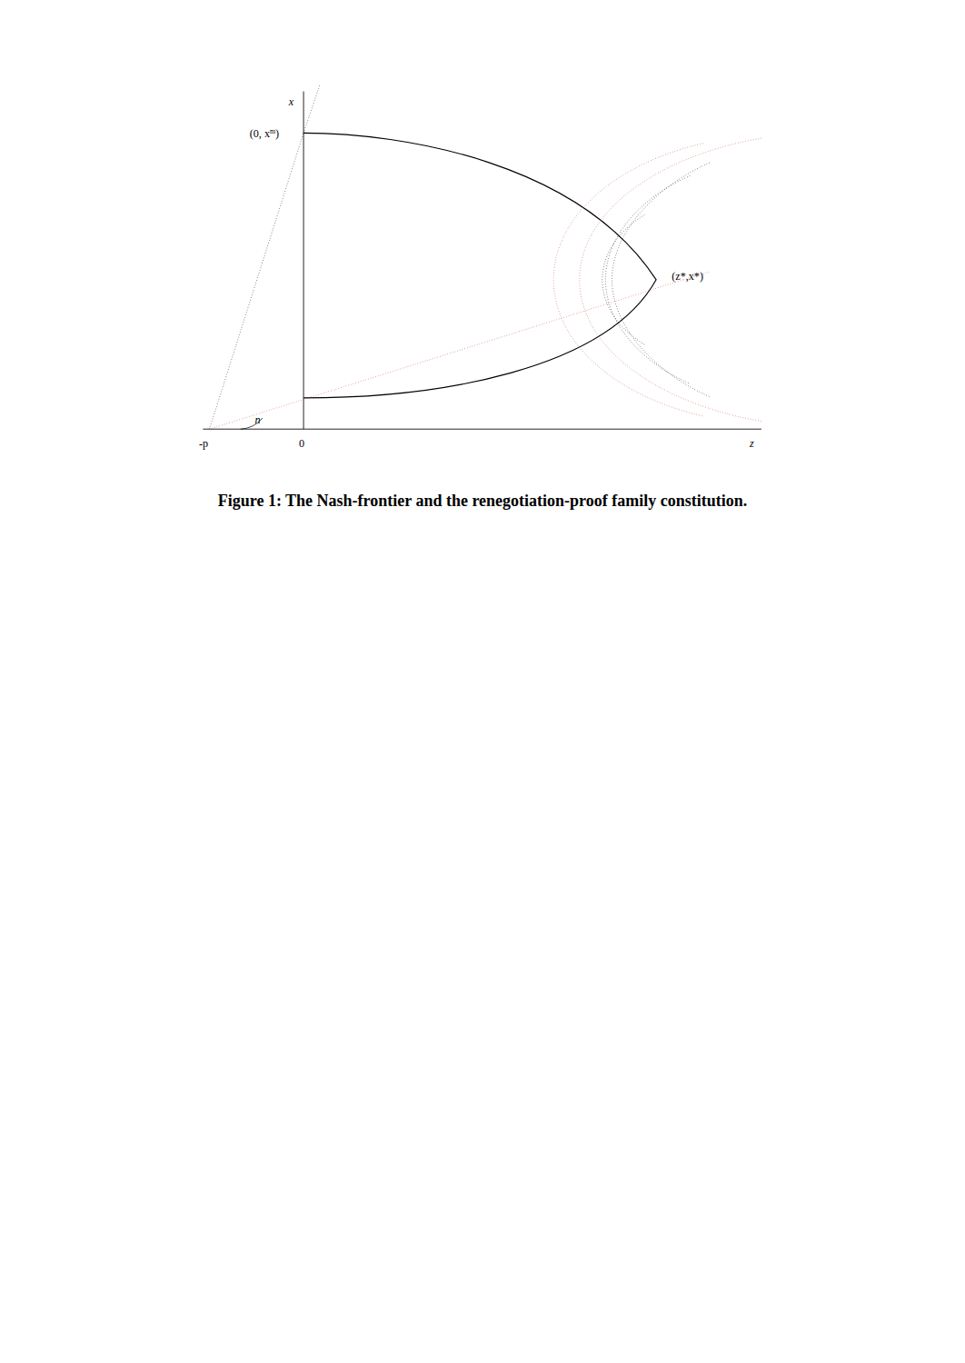The Nash-frontier and the renegotiation-proof family constitution A diagram with a horizontal axis labelled z and a vertical axis labelled x. A closed curve (the Nash-frontier) opens to the right from the point (0, x superscript m) on the vertical axis and reaches its rightmost point at (z*, x*). Dotted curves representing indifference or iso-curves sweep from upper right to lower right. Two dotted rays emanate from the point labelled minus p on the horizontal axis to the left of the origin, with an angle labelled n marked at that point. x z -p 0 (0, xm) (z*,x*) n
Figure 1: The Nash-frontier and the renegotiation-proof family constitution.